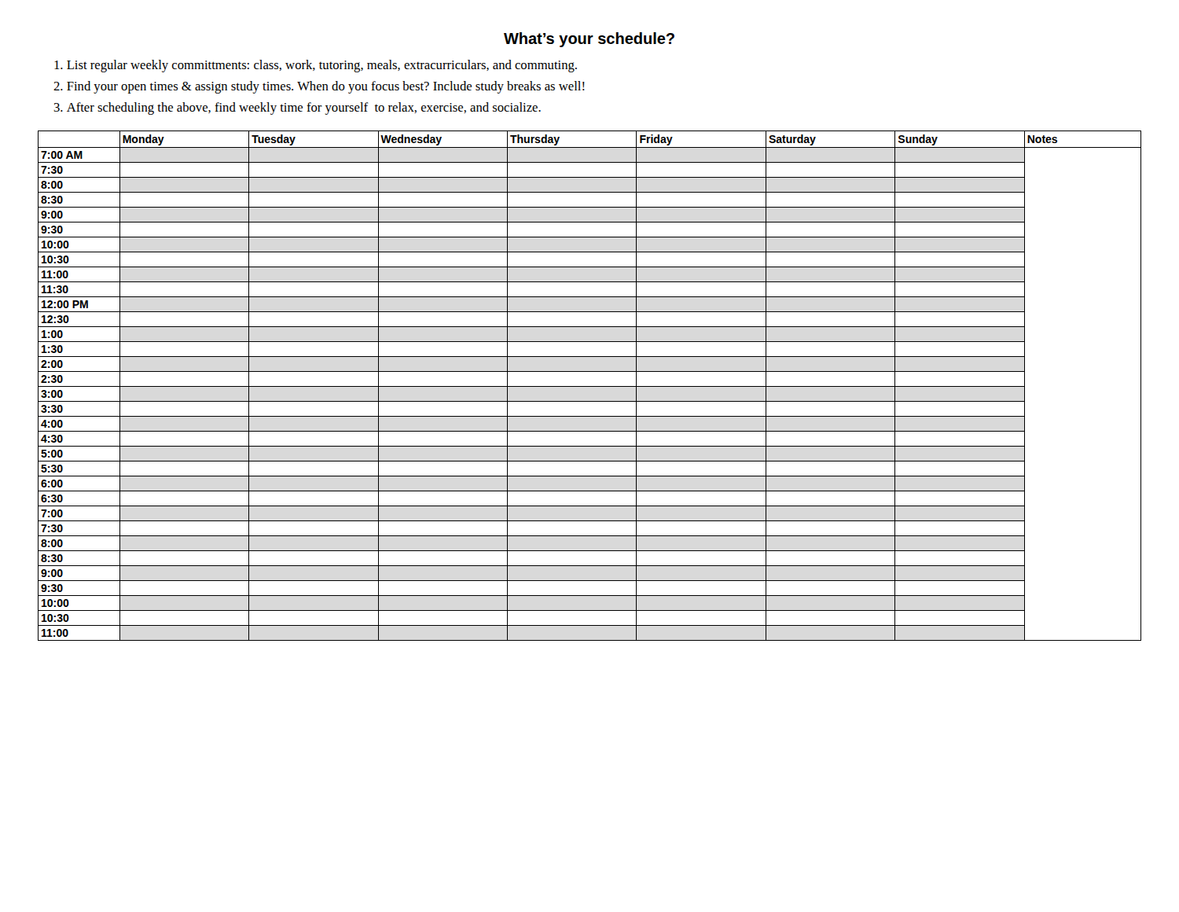What’s your schedule?
List regular weekly committments: class, work, tutoring, meals, extracurriculars, and commuting.
Find your open times & assign study times. When do you focus best? Include study breaks as well!
After scheduling the above, find weekly time for yourself to relax, exercise, and socialize.
| | Monday | Tuesday | Wednesday | Thursday | Friday | Saturday | Sunday | Notes |
| --- | --- | --- | --- | --- | --- | --- | --- | --- |
| 7:00 AM | | | | | | | | |
| 7:30 | | | | | | | | |
| 8:00 | | | | | | | | |
| 8:30 | | | | | | | | |
| 9:00 | | | | | | | | |
| 9:30 | | | | | | | | |
| 10:00 | | | | | | | | |
| 10:30 | | | | | | | | |
| 11:00 | | | | | | | | |
| 11:30 | | | | | | | | |
| 12:00 PM | | | | | | | | |
| 12:30 | | | | | | | | |
| 1:00 | | | | | | | | |
| 1:30 | | | | | | | | |
| 2:00 | | | | | | | | |
| 2:30 | | | | | | | | |
| 3:00 | | | | | | | | |
| 3:30 | | | | | | | | |
| 4:00 | | | | | | | | |
| 4:30 | | | | | | | | |
| 5:00 | | | | | | | | |
| 5:30 | | | | | | | | |
| 6:00 | | | | | | | | |
| 6:30 | | | | | | | | |
| 7:00 | | | | | | | | |
| 7:30 | | | | | | | | |
| 8:00 | | | | | | | | |
| 8:30 | | | | | | | | |
| 9:00 | | | | | | | | |
| 9:30 | | | | | | | | |
| 10:00 | | | | | | | | |
| 10:30 | | | | | | | | |
| 11:00 | | | | | | | | |